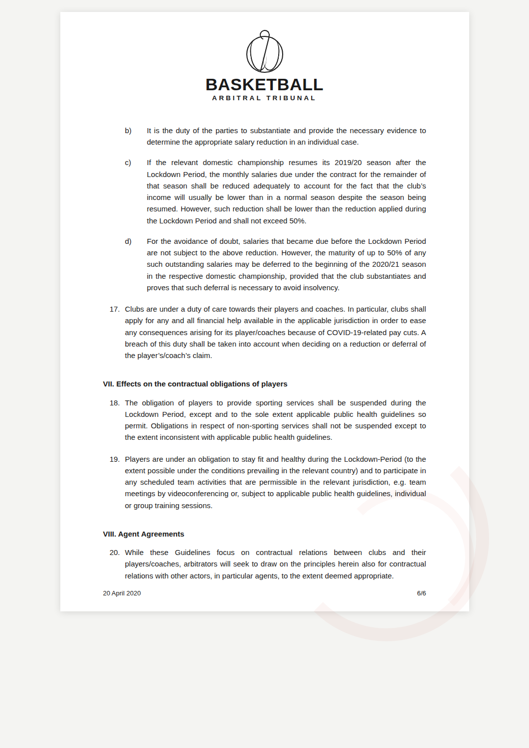BASKETBALL ARBITRAL TRIBUNAL
b) It is the duty of the parties to substantiate and provide the necessary evidence to determine the appropriate salary reduction in an individual case.
c) If the relevant domestic championship resumes its 2019/20 season after the Lockdown Period, the monthly salaries due under the contract for the remainder of that season shall be reduced adequately to account for the fact that the club’s income will usually be lower than in a normal season despite the season being resumed. However, such reduction shall be lower than the reduction applied during the Lockdown Period and shall not exceed 50%.
d) For the avoidance of doubt, salaries that became due before the Lockdown Period are not subject to the above reduction. However, the maturity of up to 50% of any such outstanding salaries may be deferred to the beginning of the 2020/21 season in the respective domestic championship, provided that the club substantiates and proves that such deferral is necessary to avoid insolvency.
17. Clubs are under a duty of care towards their players and coaches. In particular, clubs shall apply for any and all financial help available in the applicable jurisdiction in order to ease any consequences arising for its player/coaches because of COVID-19-related pay cuts. A breach of this duty shall be taken into account when deciding on a reduction or deferral of the player’s/coach’s claim.
VII. Effects on the contractual obligations of players
18. The obligation of players to provide sporting services shall be suspended during the Lockdown Period, except and to the sole extent applicable public health guidelines so permit. Obligations in respect of non-sporting services shall not be suspended except to the extent inconsistent with applicable public health guidelines.
19. Players are under an obligation to stay fit and healthy during the Lockdown-Period (to the extent possible under the conditions prevailing in the relevant country) and to participate in any scheduled team activities that are permissible in the relevant jurisdiction, e.g. team meetings by videoconferencing or, subject to applicable public health guidelines, individual or group training sessions.
VIII. Agent Agreements
20. While these Guidelines focus on contractual relations between clubs and their players/coaches, arbitrators will seek to draw on the principles herein also for contractual relations with other actors, in particular agents, to the extent deemed appropriate.
20 April 2020 6/6